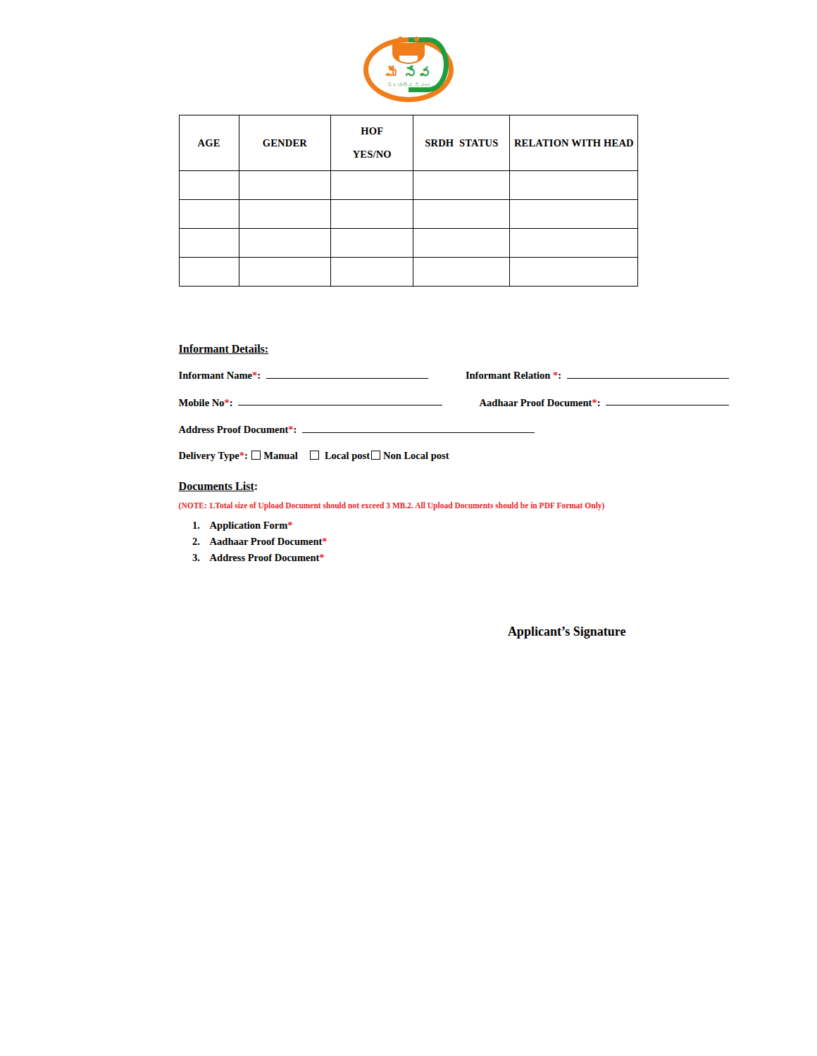మీ సేవ
ప్రభుత్వ సేవలు
| AGE | GENDER | HOF YES/NO | SRDH STATUS | RELATION WITH HEAD |
| --- | --- | --- | --- | --- |
Informant Details:
Informant Name*: Informant Relation *:
Mobile No*: Aadhaar Proof Document*:
Address Proof Document*:
Delivery Type*: Manual Local post Non Local post
Documents List:
(NOTE: 1.Total size of Upload Document should not exceed 3 MB.2. All Upload Documents should be in PDF Format Only)
Application Form*
Aadhaar Proof Document*
Address Proof Document*
Applicant’s Signature